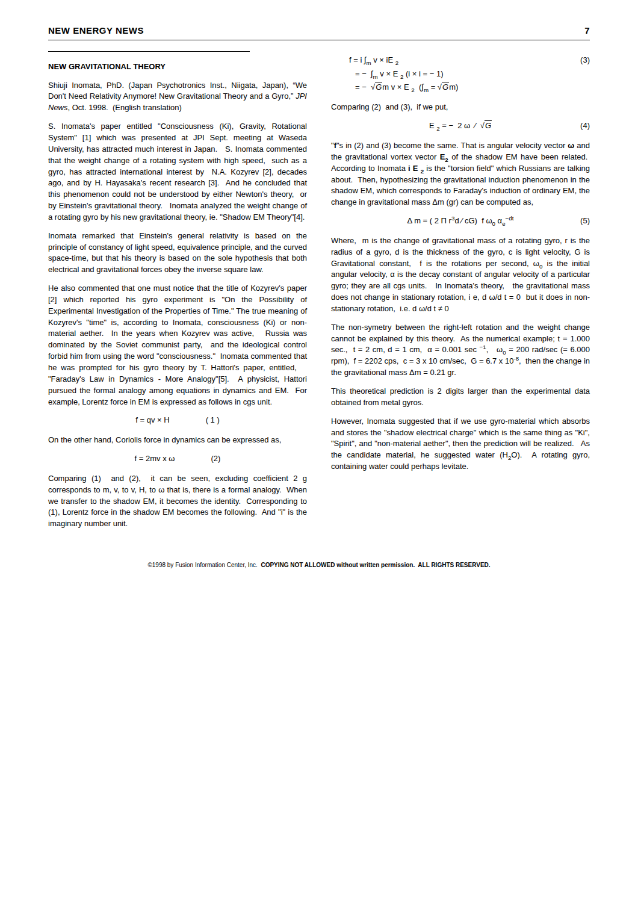New Energy News 7
New Gravitational Theory
Shiuji Inomata, PhD. (Japan Psychotronics Inst., Niigata, Japan), “We Don't Need Relativity Anymore! New Gravitational Theory and a Gyro,” JPI News, Oct. 1998. (English translation)
S. Inomata's paper entitled "Consciousness (Ki), Gravity, Rotational System" [1] which was presented at JPI Sept. meeting at Waseda University, has attracted much interest in Japan. S. Inomata commented that the weight change of a rotating system with high speed, such as a gyro, has attracted international interest by N.A. Kozyrev [2], decades ago, and by H. Hayasaka's recent research [3]. And he concluded that this phenomenon could not be understood by either Newton's theory, or by Einstein's gravitational theory. Inomata analyzed the weight change of a rotating gyro by his new gravitational theory, ie. "Shadow EM Theory"[4].
Inomata remarked that Einstein's general relativity is based on the principle of constancy of light speed, equivalence principle, and the curved space-time, but that his theory is based on the sole hypothesis that both electrical and gravitational forces obey the inverse square law.
He also commented that one must notice that the title of Kozyrev's paper [2] which reported his gyro experiment is "On the Possibility of Experimental Investigation of the Properties of Time." The true meaning of Kozyrev's "time" is, according to Inomata, consciousness (Ki) or non-material aether. In the years when Kozyrev was active, Russia was dominated by the Soviet communist party, and the ideological control forbid him from using the word "consciousness." Inomata commented that he was prompted for his gyro theory by T. Hattori's paper, entitled, "Faraday's Law in Dynamics - More Analogy"[5]. A physicist, Hattori pursued the formal analogy among equations in dynamics and EM. For example, Lorentz force in EM is expressed as follows in cgs unit.
f = qv × H ( 1 )
On the other hand, Coriolis force in dynamics can be expressed as,
f = 2mv x ω (2)
Comparing (1) and (2), it can be seen, excluding coefficient 2 g corresponds to m, v, to v, H, to ω that is, there is a formal analogy. When we transfer to the shadow EM, it becomes the identity. Corresponding to (1), Lorentz force in the shadow EM becomes the following. And "i" is the imaginary number unit.
f = i ∫m v × iE 2 (3)
= − ∫m v × E 2 (i × i = − 1)
= − Gm v × E 2 (∫m = Gm)
Comparing (2) and (3), if we put,
E 2 = − 2 ω ∕ G (4)
"f"s in (2) and (3) become the same. That is angular velocity vector ω and the gravitational vortex vector E2 of the shadow EM have been related. According to Inomata i E 2 is the "torsion field" which Russians are talking about. Then, hypothesizing the gravitational induction phenomenon in the shadow EM, which corresponds to Faraday's induction of ordinary EM, the change in gravitational mass Δm (gr) can be computed as,
Δ m = ( 2 Π r3d ∕ cG) f ω0 αe−dt (5)
Where, m is the change of gravitational mass of a rotating gyro, r is the radius of a gyro, d is the thickness of the gyro, c is light velocity, G is Gravitational constant, f is the rotations per second, ω0 is the initial angular velocity, α is the decay constant of angular velocity of a particular gyro; they are all cgs units. In Inomata's theory, the gravitational mass does not change in stationary rotation, i e, d ω/d t = 0 but it does in non-stationary rotation, i.e. d ω/d t ≠ 0
The non-symetry between the right-left rotation and the weight change cannot be explained by this theory. As the numerical example; t = 1.000 sec., t = 2 cm, d = 1 cm, α = 0.001 sec −1, ω0 = 200 rad/sec (= 6.000 rpm), f = 2202 cps, c = 3 x 10 cm/sec, G = 6.7 x 10-8, then the change in the gravitational mass Δm = 0.21 gr.
This theoretical prediction is 2 digits larger than the experimental data obtained from metal gyros.
However, Inomata suggested that if we use gyro-material which absorbs and stores the "shadow electrical charge" which is the same thing as "Ki", "Spirit", and "non-material aether", then the prediction will be realized. As the candidate material, he suggested water (H2O). A rotating gyro, containing water could perhaps levitate.
©1998 by Fusion Information Center, Inc. COPYING NOT ALLOWED without written permission. ALL RIGHTS RESERVED.